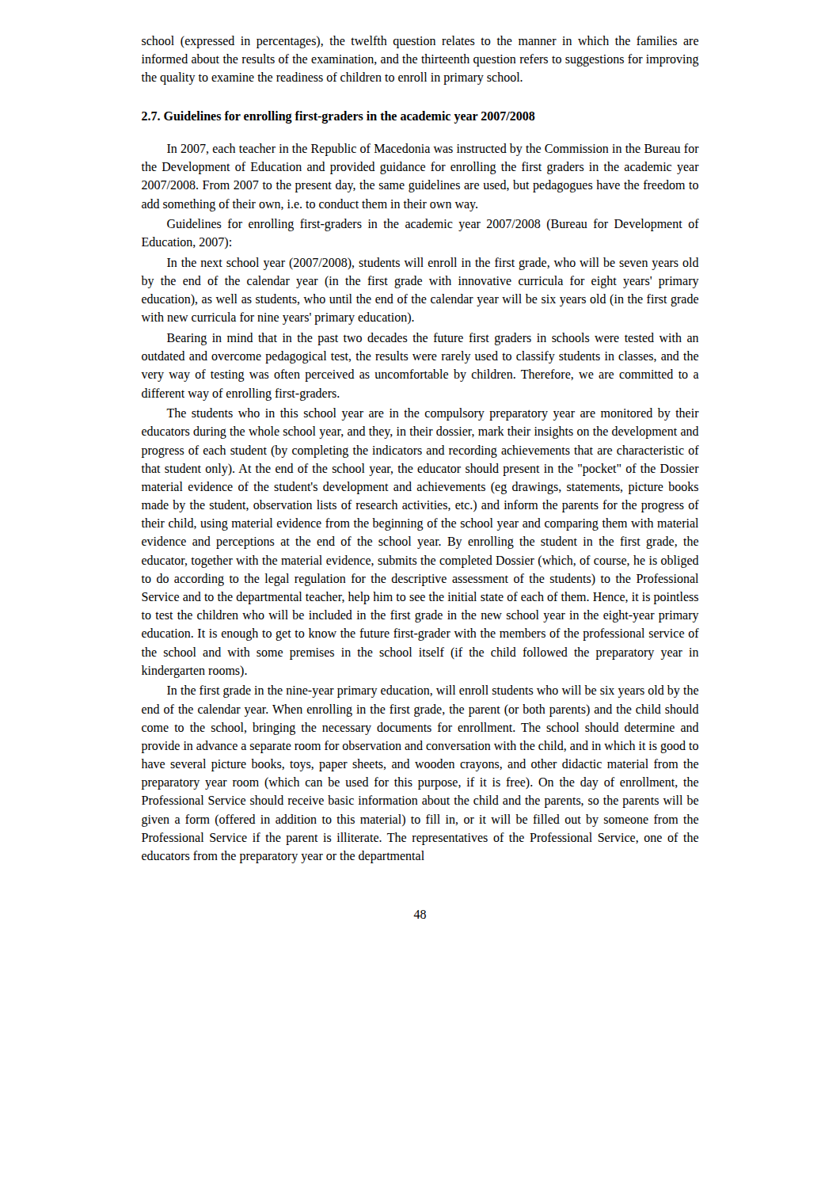school (expressed in percentages), the twelfth question relates to the manner in which the families are informed about the results of the examination, and the thirteenth question refers to suggestions for improving the quality to examine the readiness of children to enroll in primary school.
2.7. Guidelines for enrolling first-graders in the academic year 2007/2008
In 2007, each teacher in the Republic of Macedonia was instructed by the Commission in the Bureau for the Development of Education and provided guidance for enrolling the first graders in the academic year 2007/2008. From 2007 to the present day, the same guidelines are used, but pedagogues have the freedom to add something of their own, i.e. to conduct them in their own way.
Guidelines for enrolling first-graders in the academic year 2007/2008 (Bureau for Development of Education, 2007):
In the next school year (2007/2008), students will enroll in the first grade, who will be seven years old by the end of the calendar year (in the first grade with innovative curricula for eight years' primary education), as well as students, who until the end of the calendar year will be six years old (in the first grade with new curricula for nine years' primary education).
Bearing in mind that in the past two decades the future first graders in schools were tested with an outdated and overcome pedagogical test, the results were rarely used to classify students in classes, and the very way of testing was often perceived as uncomfortable by children. Therefore, we are committed to a different way of enrolling first-graders.
The students who in this school year are in the compulsory preparatory year are monitored by their educators during the whole school year, and they, in their dossier, mark their insights on the development and progress of each student (by completing the indicators and recording achievements that are characteristic of that student only). At the end of the school year, the educator should present in the "pocket" of the Dossier material evidence of the student's development and achievements (eg drawings, statements, picture books made by the student, observation lists of research activities, etc.) and inform the parents for the progress of their child, using material evidence from the beginning of the school year and comparing them with material evidence and perceptions at the end of the school year. By enrolling the student in the first grade, the educator, together with the material evidence, submits the completed Dossier (which, of course, he is obliged to do according to the legal regulation for the descriptive assessment of the students) to the Professional Service and to the departmental teacher, help him to see the initial state of each of them. Hence, it is pointless to test the children who will be included in the first grade in the new school year in the eight-year primary education. It is enough to get to know the future first-grader with the members of the professional service of the school and with some premises in the school itself (if the child followed the preparatory year in kindergarten rooms).
In the first grade in the nine-year primary education, will enroll students who will be six years old by the end of the calendar year. When enrolling in the first grade, the parent (or both parents) and the child should come to the school, bringing the necessary documents for enrollment. The school should determine and provide in advance a separate room for observation and conversation with the child, and in which it is good to have several picture books, toys, paper sheets, and wooden crayons, and other didactic material from the preparatory year room (which can be used for this purpose, if it is free). On the day of enrollment, the Professional Service should receive basic information about the child and the parents, so the parents will be given a form (offered in addition to this material) to fill in, or it will be filled out by someone from the Professional Service if the parent is illiterate. The representatives of the Professional Service, one of the educators from the preparatory year or the departmental
48